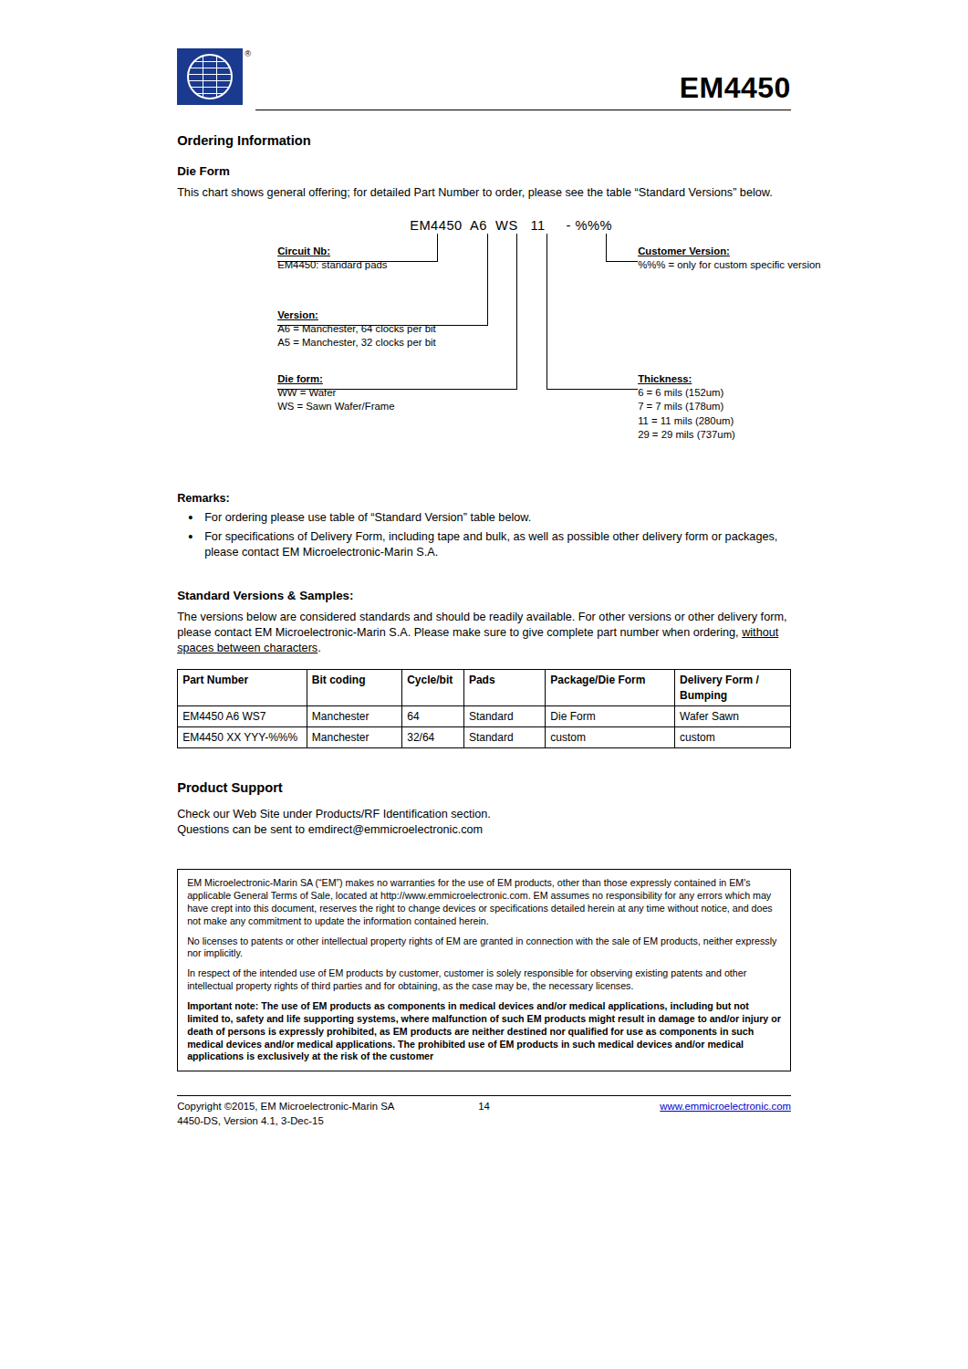®
EM4450
Ordering Information
Die Form
This chart shows general offering; for detailed Part Number to order, please see the table “Standard Versions” below.
EM4450 A6 WS 11 - %%%
Circuit Nb: EM4450: standard pads
Version: A6 = Manchester, 64 clocks per bit A5 = Manchester, 32 clocks per bit
Die form: WW = Wafer WS = Sawn Wafer/Frame
Customer Version: %%% = only for custom specific version
Thickness: 6 = 6 mils (152um) 7 = 7 mils (178um) 11 = 11 mils (280um) 29 = 29 mils (737um)
Remarks:
For ordering please use table of “Standard Version” table below.
For specifications of Delivery Form, including tape and bulk, as well as possible other delivery form or packages, please contact EM Microelectronic-Marin S.A.
Standard Versions & Samples:
The versions below are considered standards and should be readily available. For other versions or other delivery form, please contact EM Microelectronic-Marin S.A. Please make sure to give complete part number when ordering, without spaces between characters.
| Part Number | Bit coding | Cycle/bit | Pads | Package/Die Form | Delivery Form / Bumping |
| --- | --- | --- | --- | --- | --- |
| EM4450 A6 WS7 | Manchester | 64 | Standard | Die Form | Wafer Sawn |
| EM4450 XX YYY-%%% | Manchester | 32/64 | Standard | custom | custom |
Product Support
Check our Web Site under Products/RF Identification section.
Questions can be sent to emdirect@emmicroelectronic.com
EM Microelectronic-Marin SA (“EM”) makes no warranties for the use of EM products, other than those expressly contained in EM's applicable General Terms of Sale, located at http://www.emmicroelectronic.com. EM assumes no responsibility for any errors which may have crept into this document, reserves the right to change devices or specifications detailed herein at any time without notice, and does not make any commitment to update the information contained herein.
No licenses to patents or other intellectual property rights of EM are granted in connection with the sale of EM products, neither expressly nor implicitly.
In respect of the intended use of EM products by customer, customer is solely responsible for observing existing patents and other intellectual property rights of third parties and for obtaining, as the case may be, the necessary licenses.
Important note: The use of EM products as components in medical devices and/or medical applications, including but not limited to, safety and life supporting systems, where malfunction of such EM products might result in damage to and/or injury or death of persons is expressly prohibited, as EM products are neither destined nor qualified for use as components in such medical devices and/or medical applications. The prohibited use of EM products in such medical devices and/or medical applications is exclusively at the risk of the customer
Copyright ©2015, EM Microelectronic-Marin SA
4450-DS, Version 4.1, 3-Dec-15
14
www.emmicroelectronic.com